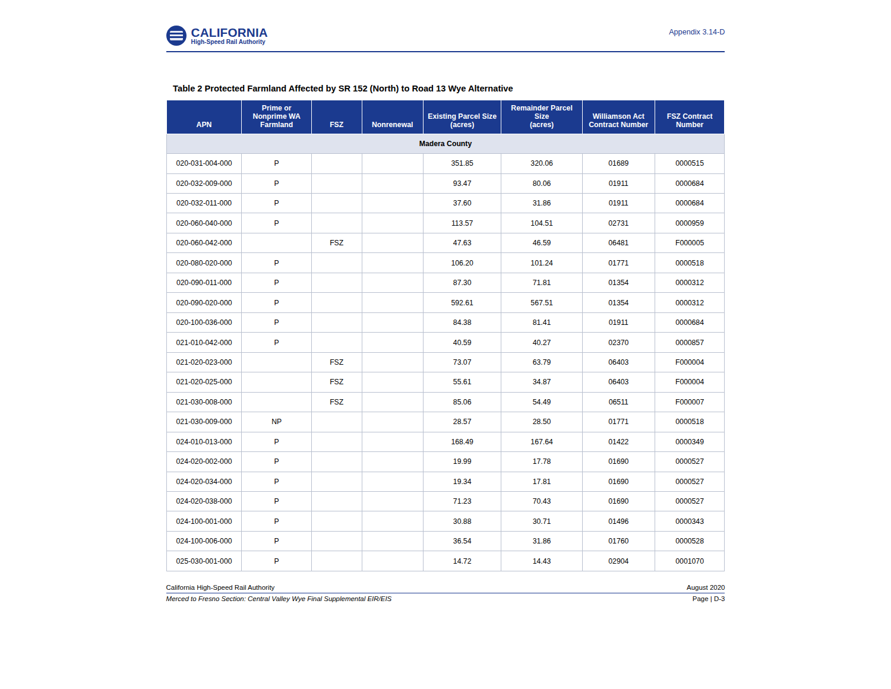CALIFORNIA High-Speed Rail Authority
Appendix 3.14-D
Table 2 Protected Farmland Affected by SR 152 (North) to Road 13 Wye Alternative
| APN | Prime or Nonprime WA Farmland | FSZ | Nonrenewal | Existing Parcel Size (acres) | Remainder Parcel Size (acres) | Williamson Act Contract Number | FSZ Contract Number |
| --- | --- | --- | --- | --- | --- | --- | --- |
| Madera County |
| 020-031-004-000 | P | | | 351.85 | 320.06 | 01689 | 0000515 |
| 020-032-009-000 | P | | | 93.47 | 80.06 | 01911 | 0000684 |
| 020-032-011-000 | P | | | 37.60 | 31.86 | 01911 | 0000684 |
| 020-060-040-000 | P | | | 113.57 | 104.51 | 02731 | 0000959 |
| 020-060-042-000 | | FSZ | | 47.63 | 46.59 | 06481 | F000005 |
| 020-080-020-000 | P | | | 106.20 | 101.24 | 01771 | 0000518 |
| 020-090-011-000 | P | | | 87.30 | 71.81 | 01354 | 0000312 |
| 020-090-020-000 | P | | | 592.61 | 567.51 | 01354 | 0000312 |
| 020-100-036-000 | P | | | 84.38 | 81.41 | 01911 | 0000684 |
| 021-010-042-000 | P | | | 40.59 | 40.27 | 02370 | 0000857 |
| 021-020-023-000 | | FSZ | | 73.07 | 63.79 | 06403 | F000004 |
| 021-020-025-000 | | FSZ | | 55.61 | 34.87 | 06403 | F000004 |
| 021-030-008-000 | | FSZ | | 85.06 | 54.49 | 06511 | F000007 |
| 021-030-009-000 | NP | | | 28.57 | 28.50 | 01771 | 0000518 |
| 024-010-013-000 | P | | | 168.49 | 167.64 | 01422 | 0000349 |
| 024-020-002-000 | P | | | 19.99 | 17.78 | 01690 | 0000527 |
| 024-020-034-000 | P | | | 19.34 | 17.81 | 01690 | 0000527 |
| 024-020-038-000 | P | | | 71.23 | 70.43 | 01690 | 0000527 |
| 024-100-001-000 | P | | | 30.88 | 30.71 | 01496 | 0000343 |
| 024-100-006-000 | P | | | 36.54 | 31.86 | 01760 | 0000528 |
| 025-030-001-000 | P | | | 14.72 | 14.43 | 02904 | 0001070 |
California High-Speed Rail Authority August 2020
Merced to Fresno Section: Central Valley Wye Final Supplemental EIR/EIS Page | D-3